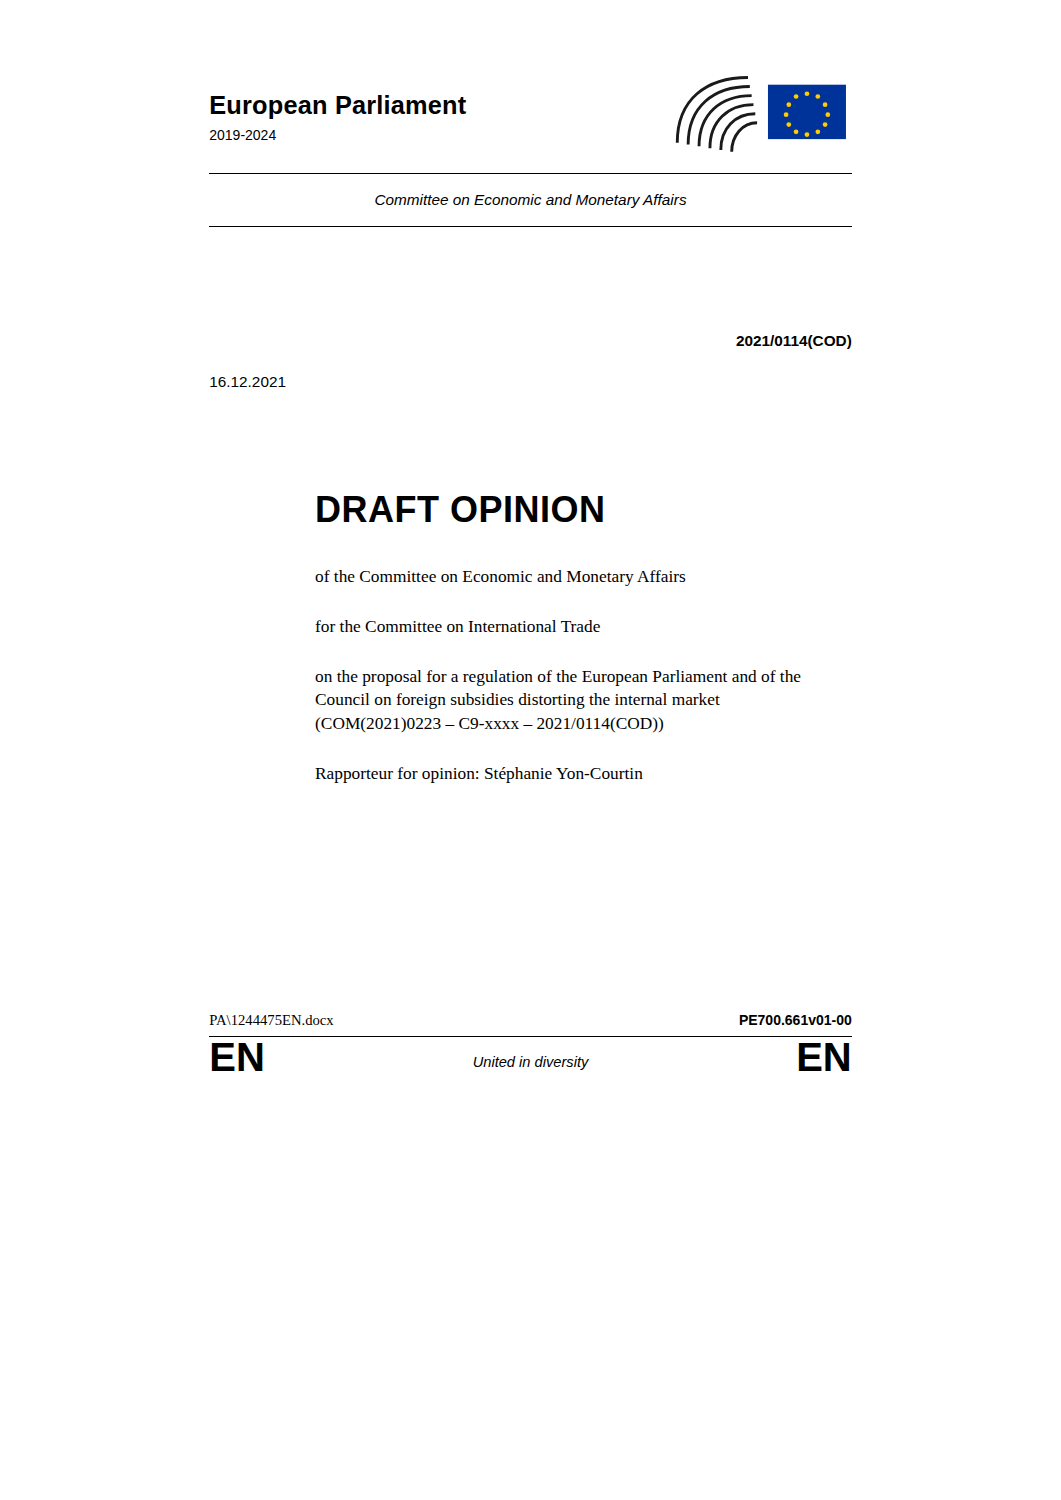European Parliament
2019-2024
Committee on Economic and Monetary Affairs
2021/0114(COD)
16.12.2021
DRAFT OPINION
of the Committee on Economic and Monetary Affairs
for the Committee on International Trade
on the proposal for a regulation of the European Parliament and of the Council on foreign subsidies distorting the internal market
(COM(2021)0223 – C9-xxxx – 2021/0114(COD))
Rapporteur for opinion: Stéphanie Yon-Courtin
PA\1244475EN.docx PE700.661v01-00
EN
United in diversity
EN